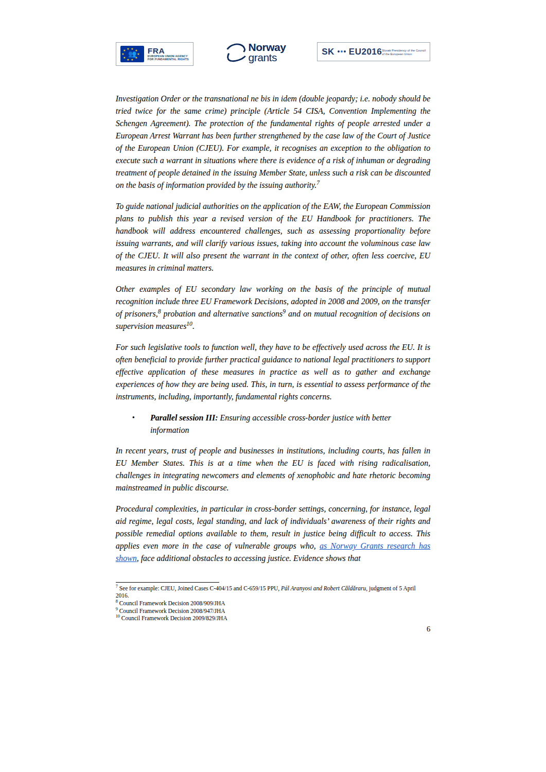★ ★ ★ ★ ★ ★ ★ ★ ★ ★
👥
FRA
European Union Agency
for Fundamental Rights
Norway
grants
SK EU2016
Slovak Presidency of the Council
of the European Union
Investigation Order or the transnational ne bis in idem (double jeopardy; i.e. nobody should be tried twice for the same crime) principle (Article 54 CISA, Convention Implementing the Schengen Agreement). The protection of the fundamental rights of people arrested under a European Arrest Warrant has been further strengthened by the case law of the Court of Justice of the European Union (CJEU). For example, it recognises an exception to the obligation to execute such a warrant in situations where there is evidence of a risk of inhuman or degrading treatment of people detained in the issuing Member State, unless such a risk can be discounted on the basis of information provided by the issuing authority.7
To guide national judicial authorities on the application of the EAW, the European Commission plans to publish this year a revised version of the EU Handbook for practitioners. The handbook will address encountered challenges, such as assessing proportionality before issuing warrants, and will clarify various issues, taking into account the voluminous case law of the CJEU. It will also present the warrant in the context of other, often less coercive, EU measures in criminal matters.
Other examples of EU secondary law working on the basis of the principle of mutual recognition include three EU Framework Decisions, adopted in 2008 and 2009, on the transfer of prisoners,8 probation and alternative sanctions9 and on mutual recognition of decisions on supervision measures10.
For such legislative tools to function well, they have to be effectively used across the EU. It is often beneficial to provide further practical guidance to national legal practitioners to support effective application of these measures in practice as well as to gather and exchange experiences of how they are being used. This, in turn, is essential to assess performance of the instruments, including, importantly, fundamental rights concerns.
•
Parallel session III: Ensuring accessible cross-border justice with better information
In recent years, trust of people and businesses in institutions, including courts, has fallen in EU Member States. This is at a time when the EU is faced with rising radicalisation, challenges in integrating newcomers and elements of xenophobic and hate rhetoric becoming mainstreamed in public discourse.
Procedural complexities, in particular in cross-border settings, concerning, for instance, legal aid regime, legal costs, legal standing, and lack of individuals’ awareness of their rights and possible remedial options available to them, result in justice being difficult to access. This applies even more in the case of vulnerable groups who, as Norway Grants research has shown, face additional obstacles to accessing justice. Evidence shows that
7 See for example: CJEU, Joined Cases C-404/15 and C-659/15 PPU, Pál Aranyosi and Robert Căldăraru, judgment of 5 April 2016.
8 Council Framework Decision 2008/909/JHA
9 Council Framework Decision 2008/947/JHA
10 Council Framework Decision 2009/829/JHA
6